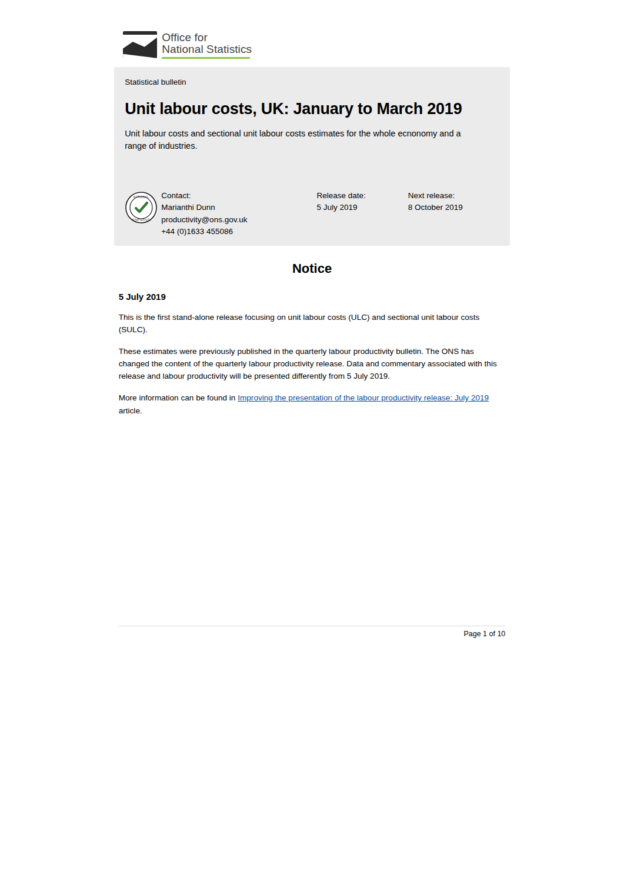Office for National Statistics
Statistical bulletin
Unit labour costs, UK: January to March 2019
Unit labour costs and sectional unit labour costs estimates for the whole ecnonomy and a range of industries.
NATIONAL STATISTICS
Contact:
Marianthi Dunn
productivity@ons.gov.uk
+44 (0)1633 455086
Release date:
5 July 2019
Next release:
8 October 2019
Notice
5 July 2019
This is the first stand-alone release focusing on unit labour costs (ULC) and sectional unit labour costs (SULC).
These estimates were previously published in the quarterly labour productivity bulletin. The ONS has changed the content of the quarterly labour productivity release. Data and commentary associated with this release and labour productivity will be presented differently from 5 July 2019.
More information can be found in Improving the presentation of the labour productivity release: July 2019 article.
Page 1 of 10